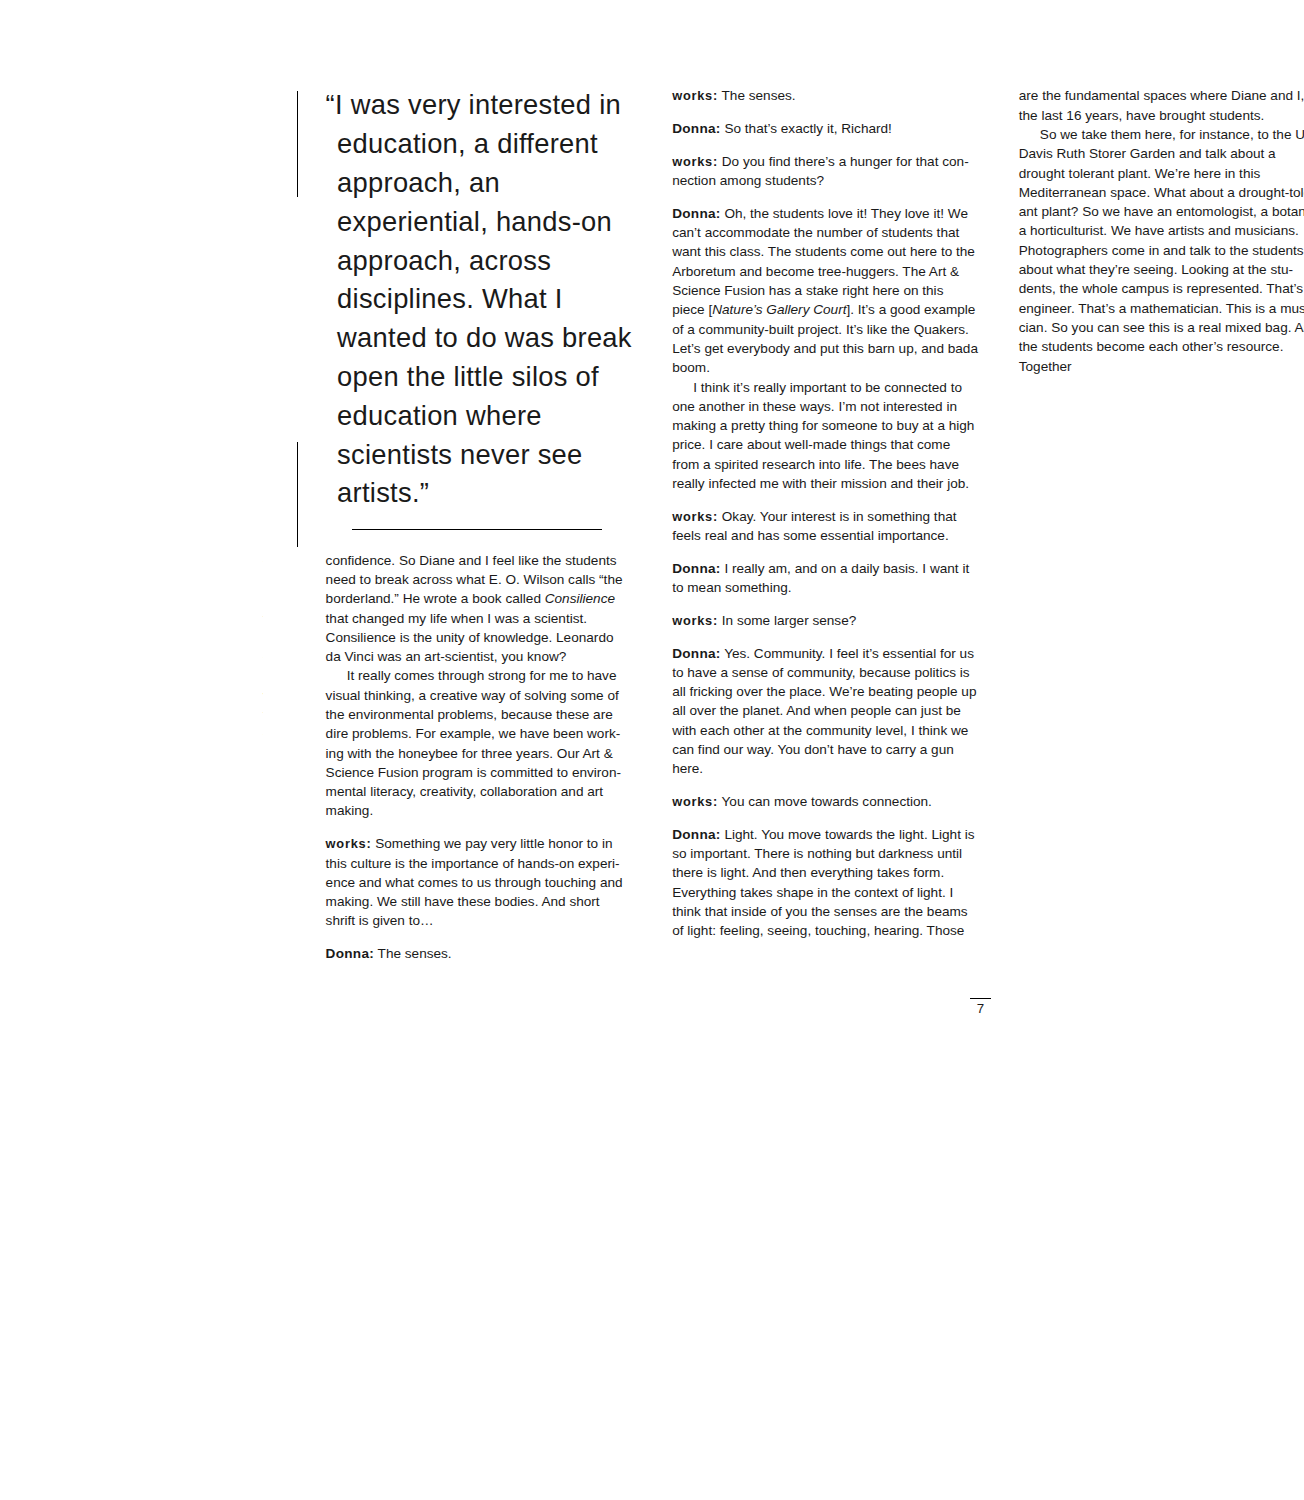“I was very interested in education, a different approach, an experiential, hands-on approach, across disciplines. What I wanted to do was break open the little silos of education where scientists never see artists.”
confidence. So Diane and I feel like the students need to break across what E. O. Wilson calls “the borderland.” He wrote a book called Consilience that changed my life when I was a scientist. Consilience is the unity of knowledge. Leonardo da Vinci was an art-scientist, you know?
It really comes through strong for me to have visual thinking, a creative way of solving some of the environmental problems, because these are dire problems. For example, we have been working with the honeybee for three years. Our Art & Science Fusion program is committed to environmental literacy, creativity, collaboration and art making.
works: Something we pay very little honor to in this culture is the importance of hands-on experience and what comes to us through touching and making. We still have these bodies. And short shrift is given to…
Donna: The senses.
works: The senses.
Donna: So that’s exactly it, Richard!
works: Do you find there’s a hunger for that connection among students?
Donna: Oh, the students love it! They love it! We can’t accommodate the number of students that
want this class. The students come out here to the Arboretum and become tree-huggers. The Art & Science Fusion has a stake right here on this piece [Nature’s Gallery Court]. It’s a good example of a community-built project. It’s like the Quakers. Let’s get everybody and put this barn up, and bada boom.
I think it’s really important to be connected to one another in these ways. I’m not interested in making a pretty thing for someone to buy at a high price. I care about well-made things that come from a spirited research into life. The bees have really infected me with their mission and their job.
works: Okay. Your interest is in something that feels real and has some essential importance.
Donna: I really am, and on a daily basis. I want it to mean something.
works: In some larger sense?
Donna: Yes. Community. I feel it’s essential for us to have a sense of community, because politics is all fricking over the place. We’re beating people up all over the planet. And when people can just be with each other at the community level, I think we can find our way. You don’t have to carry a gun here.
works: You can move towards connection.
Donna: Light. You move towards the light. Light is so important. There is nothing but darkness until there is light. And then everything takes form. Everything takes shape in the context of light. I think that inside of you the senses are the beams of light: feeling, seeing, touching, hearing. Those are the fundamental spaces where Diane and I, for the last 16 years, have brought students.
So we take them here, for instance, to the UC Davis Ruth Storer Garden and talk about a drought tolerant plant. We’re here in this Mediterranean space. What about a drought-tolerant plant? So we have an entomologist, a botanist, a horticulturist. We have artists and musicians. Photographers come in and talk to the students about what they’re seeing. Looking at the students, the whole campus is represented. That’s an engineer. That’s a mathematician. This is a musician. So you can see this is a real mixed bag. And the students become each other’s resource. Together
7